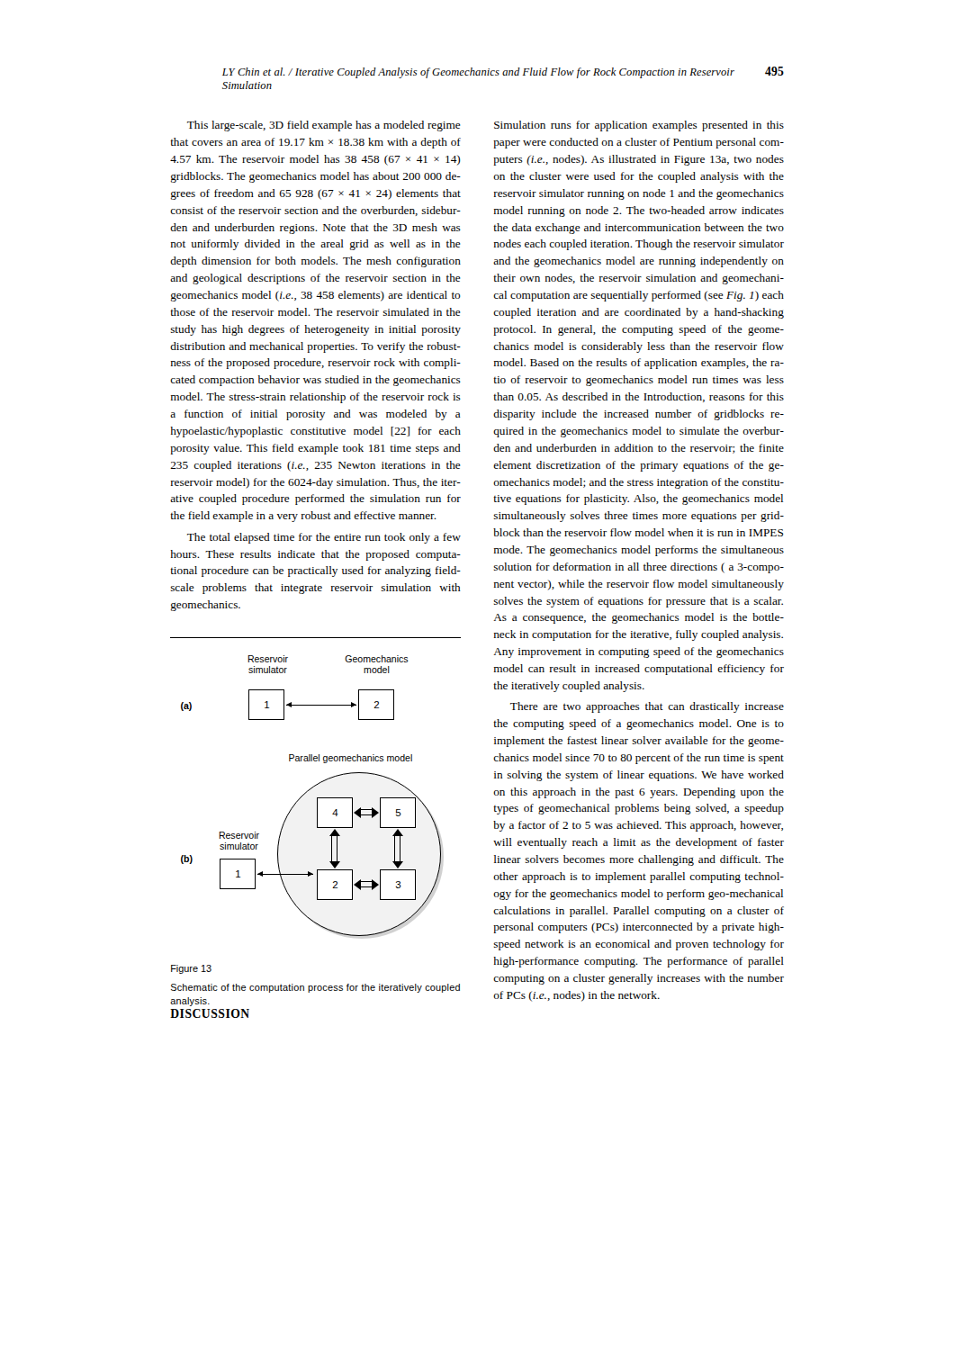LY Chin et al. / Iterative Coupled Analysis of Geomechanics and Fluid Flow for Rock Compaction in Reservoir Simulation 495
This large-scale, 3D field example has a modeled regime that covers an area of 19.17 km × 18.38 km with a depth of 4.57 km. The reservoir model has 38 458 (67 × 41 × 14) gridblocks. The geomechanics model has about 200 000 degrees of freedom and 65 928 (67 × 41 × 24) elements that consist of the reservoir section and the overburden, sideburden and underburden regions. Note that the 3D mesh was not uniformly divided in the areal grid as well as in the depth dimension for both models. The mesh configuration and geological descriptions of the reservoir section in the geomechanics model (i.e., 38 458 elements) are identical to those of the reservoir model. The reservoir simulated in the study has high degrees of heterogeneity in initial porosity distribution and mechanical properties. To verify the robustness of the proposed procedure, reservoir rock with complicated compaction behavior was studied in the geomechanics model. The stress-strain relationship of the reservoir rock is a function of initial porosity and was modeled by a hypoelastic/hypoplastic constitutive model [22] for each porosity value. This field example took 181 time steps and 235 coupled iterations (i.e., 235 Newton iterations in the reservoir model) for the 6024-day simulation. Thus, the iterative coupled procedure performed the simulation run for the field example in a very robust and effective manner.
The total elapsed time for the entire run took only a few hours. These results indicate that the proposed computational procedure can be practically used for analyzing field-scale problems that integrate reservoir simulation with geomechanics.
Reservoir
simulator Geomechanics
model (a)
1
2
Parallel geomechanics model
(b) Reservoir
simulator
1
4
5
2
3
Figure 13
Schematic of the computation process for the iteratively coupled analysis.
Discussion
Simulation runs for application examples presented in this paper were conducted on a cluster of Pentium personal computers (i.e., nodes). As illustrated in Figure 13a, two nodes on the cluster were used for the coupled analysis with the reservoir simulator running on node 1 and the geomechanics model running on node 2. The two-headed arrow indicates the data exchange and intercommunication between the two nodes each coupled iteration. Though the reservoir simulator and the geomechanics model are running independently on their own nodes, the reservoir simulation and geomechanical computation are sequentially performed (see Fig. 1) each coupled iteration and are coordinated by a hand-shacking protocol. In general, the computing speed of the geomechanics model is considerably less than the reservoir flow model. Based on the results of application examples, the ratio of reservoir to geomechanics model run times was less than 0.05. As described in the Introduction, reasons for this disparity include the increased number of gridblocks required in the geomechanics model to simulate the overburden and underburden in addition to the reservoir; the finite element discretization of the primary equations of the geomechanics model; and the stress integration of the constitutive equations for plasticity. Also, the geomechanics model simultaneously solves three times more equations per gridblock than the reservoir flow model when it is run in IMPES mode. The geomechanics model performs the simultaneous solution for deformation in all three directions ( a 3-component vector), while the reservoir flow model simultaneously solves the system of equations for pressure that is a scalar. As a consequence, the geomechanics model is the bottleneck in computation for the iterative, fully coupled analysis. Any improvement in computing speed of the geomechanics model can result in increased computational efficiency for the iteratively coupled analysis.
There are two approaches that can drastically increase the computing speed of a geomechanics model. One is to implement the fastest linear solver available for the geomechanics model since 70 to 80 percent of the run time is spent in solving the system of linear equations. We have worked on this approach in the past 6 years. Depending upon the types of geomechanical problems being solved, a speedup by a factor of 2 to 5 was achieved. This approach, however, will eventually reach a limit as the development of faster linear solvers becomes more challenging and difficult. The other approach is to implement parallel computing technology for the geomechanics model to perform geo-mechanical calculations in parallel. Parallel computing on a cluster of personal computers (PCs) interconnected by a private high-speed network is an economical and proven technology for high-performance computing. The performance of parallel computing on a cluster generally increases with the number of PCs (i.e., nodes) in the network.